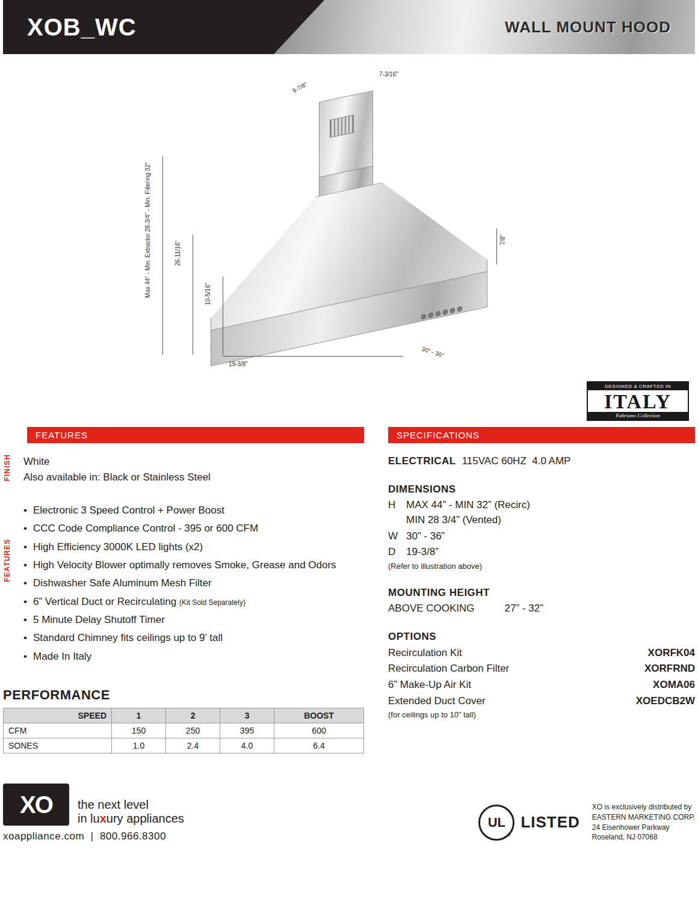XOB_WC
WALL MOUNT HOOD
9-7/8"
7-3/16"
Max 44" - Min. Extractor 28-3/4" - Min. Filtering 32"
26-11/16"
10-5/16"
19-3/8”
30" - 36"
7/8"
DESIGNED & CRAFTED IN
ITALY
Fabriano Collection
FEATURES
FINISH
White
Also available in: Black or Stainless Steel
FEATURES
Electronic 3 Speed Control + Power Boost
CCC Code Compliance Control - 395 or 600 CFM
High Efficiency 3000K LED lights (x2)
High Velocity Blower optimally removes Smoke, Grease and Odors
Dishwasher Safe Aluminum Mesh Filter
6” Vertical Duct or Recirculating (Kit Sold Separately)
5 Minute Delay Shutoff Timer
Standard Chimney fits ceilings up to 9’ tall
Made In Italy
PERFORMANCE
| SPEED | 1 | 2 | 3 | BOOST |
| --- | --- | --- | --- | --- |
| CFM | 150 | 250 | 395 | 600 |
| SONES | 1.0 | 2.4 | 4.0 | 6.4 |
SPECIFICATIONS
ELECTRICAL 115VAC 60HZ 4.0 AMP
DIMENSIONS
H
MAX 44” - MIN 32” (Recirc)
MIN 28 3/4” (Vented)
W
30” - 36”
D
19-3/8”
(Refer to illustration above)
MOUNTING HEIGHT
ABOVE COOKING 27” - 32”
OPTIONS
Recirculation Kit
XORFK04
Recirculation Carbon Filter
XORFRND
6” Make-Up Air Kit
XOMA06
Extended Duct Cover
XOEDCB2W
(for ceilings up to 10” tall)
XO
the next level
in luxury appliances
xoappliance.com | 800.966.8300
UL®
LISTED
XO is exclusively distributed by
EASTERN MARKETING CORP.
24 Eisenhower Parkway
Roseland, NJ 07068